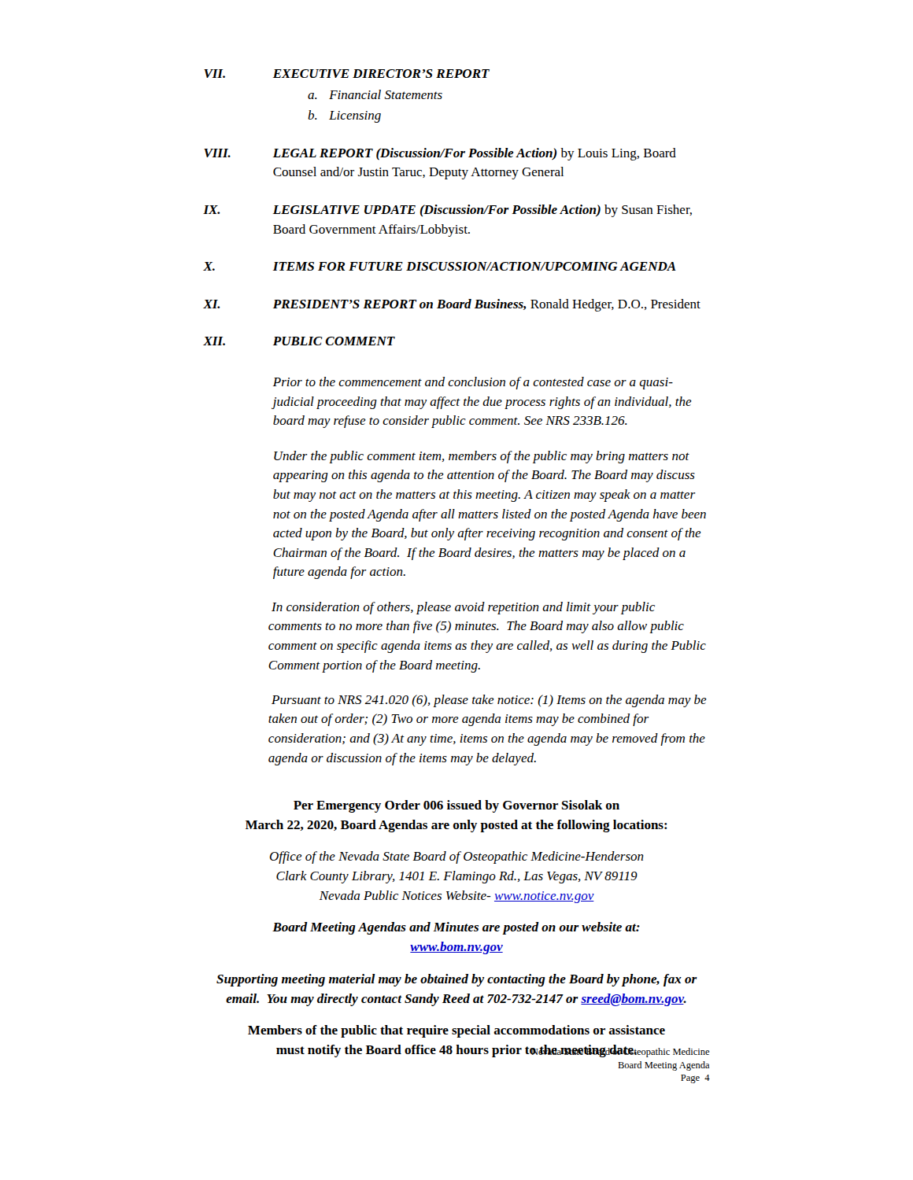VII. EXECUTIVE DIRECTOR’S REPORT
a. Financial Statements
b. Licensing
VIII. LEGAL REPORT (Discussion/For Possible Action) by Louis Ling, Board Counsel and/or Justin Taruc, Deputy Attorney General
IX. LEGISLATIVE UPDATE (Discussion/For Possible Action) by Susan Fisher, Board Government Affairs/Lobbyist.
X. ITEMS FOR FUTURE DISCUSSION/ACTION/UPCOMING AGENDA
XI. PRESIDENT’S REPORT on Board Business, Ronald Hedger, D.O., President
XII. PUBLIC COMMENT
Prior to the commencement and conclusion of a contested case or a quasi-judicial proceeding that may affect the due process rights of an individual, the board may refuse to consider public comment. See NRS 233B.126.
Under the public comment item, members of the public may bring matters not appearing on this agenda to the attention of the Board. The Board may discuss but may not act on the matters at this meeting. A citizen may speak on a matter not on the posted Agenda after all matters listed on the posted Agenda have been acted upon by the Board, but only after receiving recognition and consent of the Chairman of the Board. If the Board desires, the matters may be placed on a future agenda for action.
In consideration of others, please avoid repetition and limit your public comments to no more than five (5) minutes. The Board may also allow public comment on specific agenda items as they are called, as well as during the Public Comment portion of the Board meeting.
Pursuant to NRS 241.020 (6), please take notice: (1) Items on the agenda may be taken out of order; (2) Two or more agenda items may be combined for consideration; and (3) At any time, items on the agenda may be removed from the agenda or discussion of the items may be delayed.
Per Emergency Order 006 issued by Governor Sisolak on
March 22, 2020, Board Agendas are only posted at the following locations:
Office of the Nevada State Board of Osteopathic Medicine-Henderson
Clark County Library, 1401 E. Flamingo Rd., Las Vegas, NV 89119
Nevada Public Notices Website- www.notice.nv.gov
Board Meeting Agendas and Minutes are posted on our website at:
www.bom.nv.gov
Supporting meeting material may be obtained by contacting the Board by phone, fax or email. You may directly contact Sandy Reed at 702-732-2147 or sreed@bom.nv.gov.
Members of the public that require special accommodations or assistance
must notify the Board office 48 hours prior to the meeting date.
Nevada State Board of Osteopathic Medicine
Board Meeting Agenda
Page 4